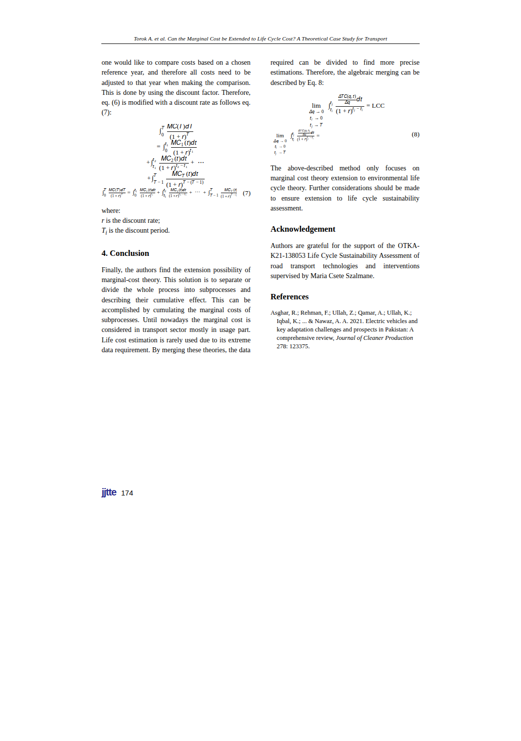Torok A. et al. Can the Marginal Cost be Extended to Life Cycle Cost? A Theoretical Case Study for Transport
one would like to compare costs based on a chosen reference year, and therefore all costs need to be adjusted to that year when making the comparison. This is done by using the discount factor. Therefore, eq. (6) is modified with a discount rate as follows eq. (7):
∫ 0 T MC(T)dT (1+r)T = ∫ 0 t1 MC1(t)dt (1+r)t1 + ∫ t1 t2 MC2(t)dt (1+r)t2−t1 + ⋯ + ∫ T−1 T MCT(t)dt (1+r)T−(T−1)
∫0T MC(T)dT (1+r)T = ∫0t1 MC1(t)dt (1+r)t1 + ∫t1t2 MC2(t)dt (1+r)t2−t1 +⋯+ ∫T−1T MCT(t)dt (1+r)T−(T−1)
(7)
where:
r is the discount rate;
Ti is the discount period.
4. Conclusion
Finally, the authors find the extension possibility of marginal-cost theory. This solution is to separate or divide the whole process into subprocesses and describing their cumulative effect. This can be accomplished by cumulating the marginal costs of subprocesses. Until nowadays the marginal cost is considered in transport sector mostly in usage part. Life cost estimation is rarely used due to its extreme data requirement. By merging these theories, the data required can be divided to find more precise estimations. Therefore, the algebraic merging can be described by Eq. 8:
lim Δq→0 ti→0 tj→T ∫ ti tj ΔTC(q,t) Δq dt (1+r) tj−ti = LCC
lim Δq→0 ti→0 tj→T ∫titj ΔTC(q,t) Δq dt (1+r)tj−ti =
(8)
The above-described method only focuses on marginal cost theory extension to environmental life cycle theory. Further considerations should be made to ensure extension to life cycle sustainability assessment.
Acknowledgement
Authors are grateful for the support of the OTKA-K21-138053 Life Cycle Sustainability Assessment of road transport technologies and interventions supervised by Maria Csete Szalmane.
References
Asghar, R.; Rehman, F.; Ullah, Z.; Qamar, A.; Ullah, K.; Iqbal, K.; ... & Nawaz, A. A. 2021. Electric vehicles and key adaptation challenges and prospects in Pakistan: A comprehensive review, Journal of Cleaner Production 278: 123375.
jjtte 174